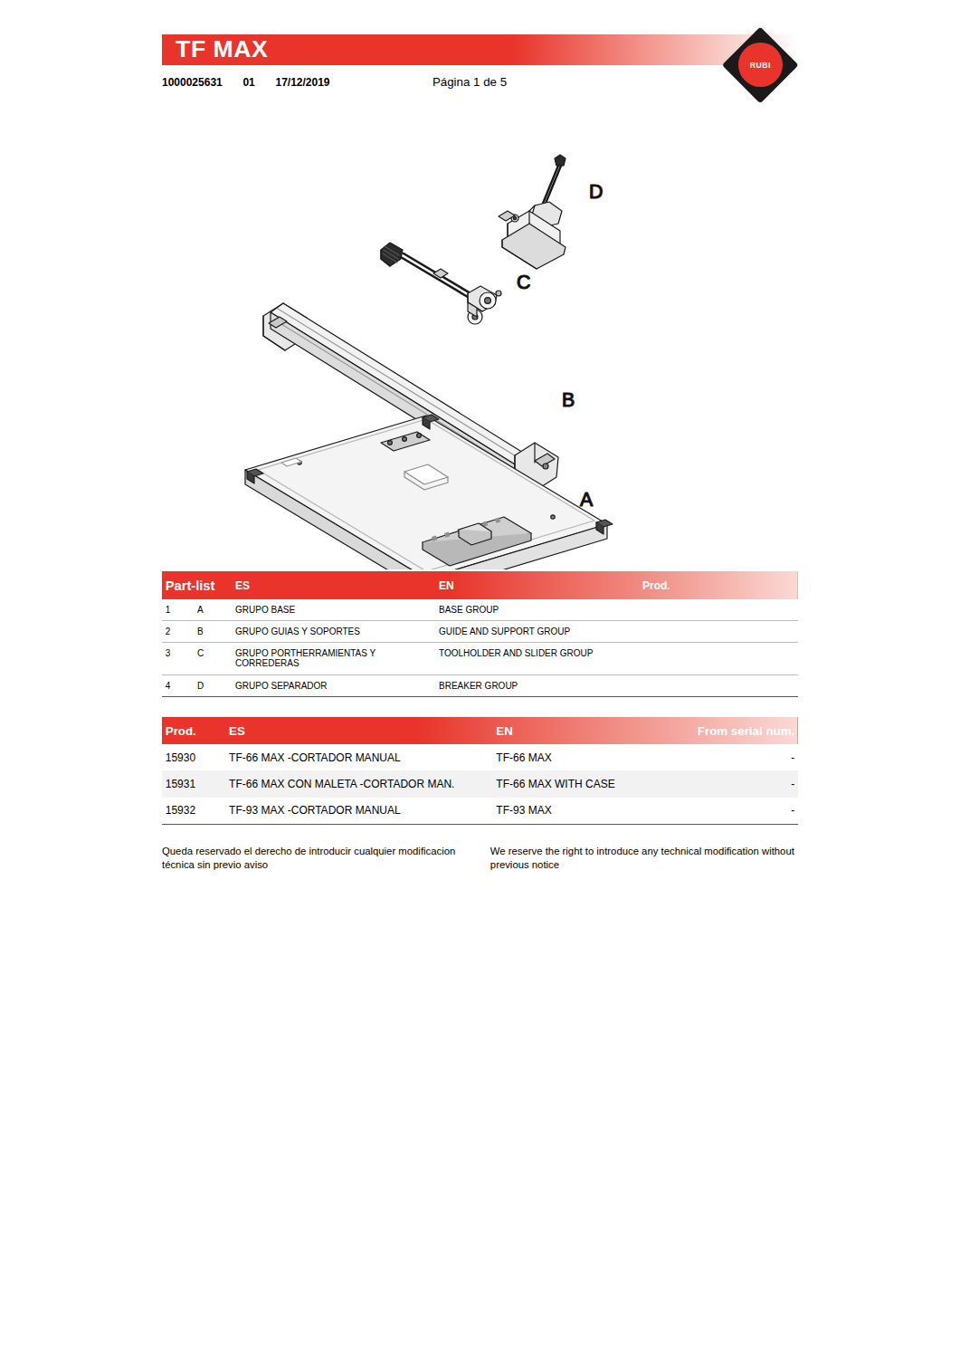TF MAX
1000025631 01 17/12/2019 Página 1 de 5
RUBI
D C B A
| Part-list | ES | EN | Prod. |
| --- | --- | --- | --- |
| 1 | A | GRUPO BASE | BASE GROUP | |
| 2 | B | GRUPO GUIAS Y SOPORTES | GUIDE AND SUPPORT GROUP | |
| 3 | C | GRUPO PORTHERRAMIENTAS Y CORREDERAS | TOOLHOLDER AND SLIDER GROUP | |
| 4 | D | GRUPO SEPARADOR | BREAKER GROUP | |
| Prod. | ES | EN | From serial num. |
| --- | --- | --- | --- |
| 15930 | TF-66 MAX -CORTADOR MANUAL | TF-66 MAX | - |
| 15931 | TF-66 MAX CON MALETA -CORTADOR MAN. | TF-66 MAX WITH CASE | - |
| 15932 | TF-93 MAX -CORTADOR MANUAL | TF-93 MAX | - |
Queda reservado el derecho de introducir cualquier modificacion técnica sin previo aviso
We reserve the right to introduce any technical modification without previous notice